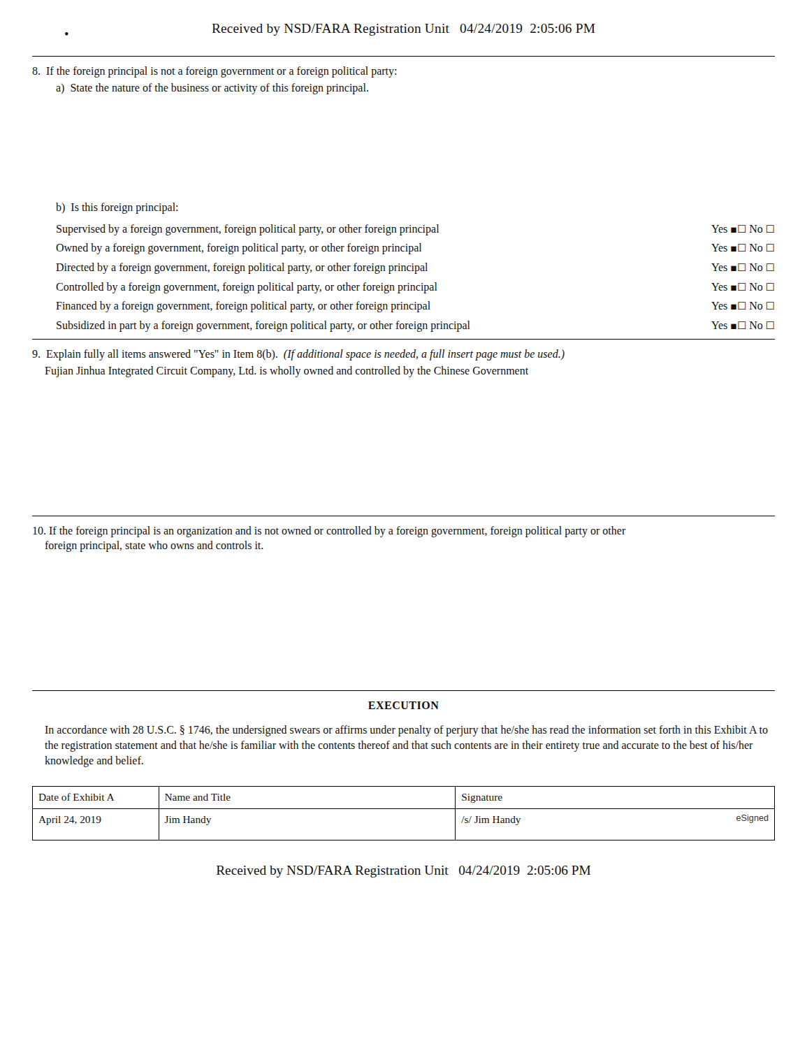•
Received by NSD/FARA Registration Unit 04/24/2019 2:05:06 PM
8. If the foreign principal is not a foreign government or a foreign political party:
a) State the nature of the business or activity of this foreign principal.
b) Is this foreign principal:
| Supervised by a foreign government, foreign political party, or other foreign principal | Yes ▪☐ No ☐ |
| Owned by a foreign government, foreign political party, or other foreign principal | Yes ▪☐ No ☐ |
| Directed by a foreign government, foreign political party, or other foreign principal | Yes ▪☐ No ☐ |
| Controlled by a foreign government, foreign political party, or other foreign principal | Yes ▪☐ No ☐ |
| Financed by a foreign government, foreign political party, or other foreign principal | Yes ▪☐ No ☐ |
| Subsidized in part by a foreign government, foreign political party, or other foreign principal | Yes ▪☐ No ☐ |
9. Explain fully all items answered "Yes" in Item 8(b). (If additional space is needed, a full insert page must be used.)
Fujian Jinhua Integrated Circuit Company, Ltd. is wholly owned and controlled by the Chinese Government
10. If the foreign principal is an organization and is not owned or controlled by a foreign government, foreign political party or other
foreign principal, state who owns and controls it.
EXECUTION
In accordance with 28 U.S.C. § 1746, the undersigned swears or affirms under penalty of perjury that he/she has read the information set forth in this Exhibit A to the registration statement and that he/she is familiar with the contents thereof and that such contents are in their entirety true and accurate to the best of his/her knowledge and belief.
| Date of Exhibit A | Name and Title | Signature |
| April 24, 2019 | Jim Handy | /s/ Jim Handy eSigned |
Received by NSD/FARA Registration Unit 04/24/2019 2:05:06 PM